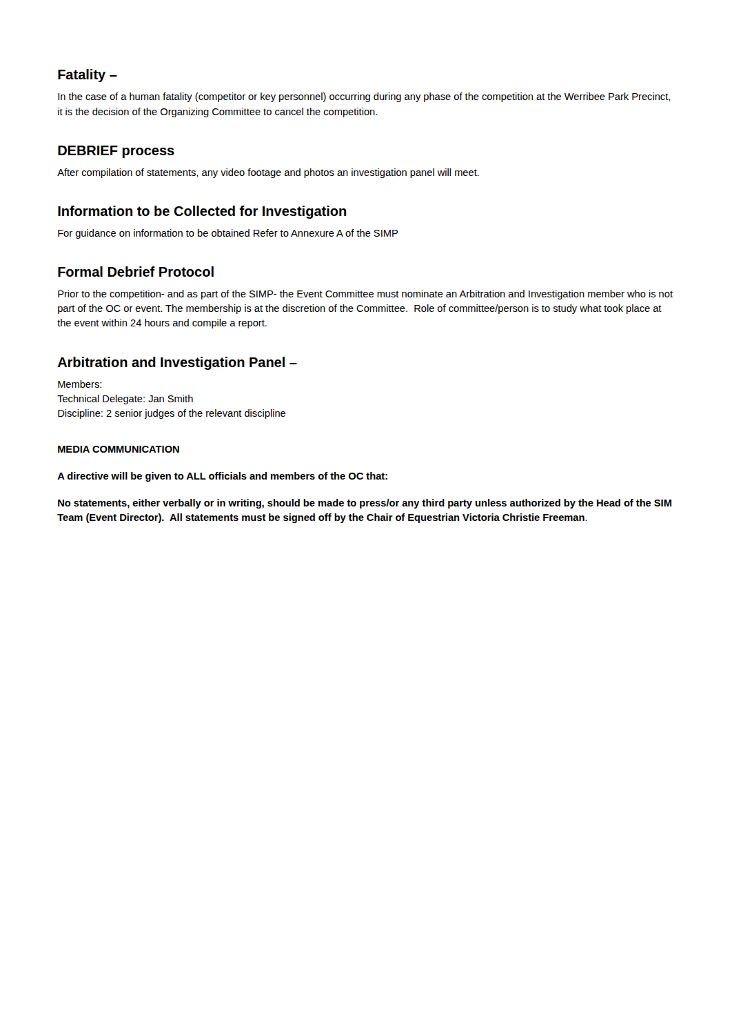Fatality –
In the case of a human fatality (competitor or key personnel) occurring during any phase of the competition at the Werribee Park Precinct, it is the decision of the Organizing Committee to cancel the competition.
DEBRIEF process
After compilation of statements, any video footage and photos an investigation panel will meet.
Information to be Collected for Investigation
For guidance on information to be obtained Refer to Annexure A of the SIMP
Formal Debrief Protocol
Prior to the competition- and as part of the SIMP- the Event Committee must nominate an Arbitration and Investigation member who is not part of the OC or event. The membership is at the discretion of the Committee. Role of committee/person is to study what took place at the event within 24 hours and compile a report.
Arbitration and Investigation Panel –
Members:
Technical Delegate: Jan Smith
Discipline: 2 senior judges of the relevant discipline
MEDIA COMMUNICATION
A directive will be given to ALL officials and members of the OC that:
No statements, either verbally or in writing, should be made to press/or any third party unless authorized by the Head of the SIM Team (Event Director). All statements must be signed off by the Chair of Equestrian Victoria Christie Freeman.